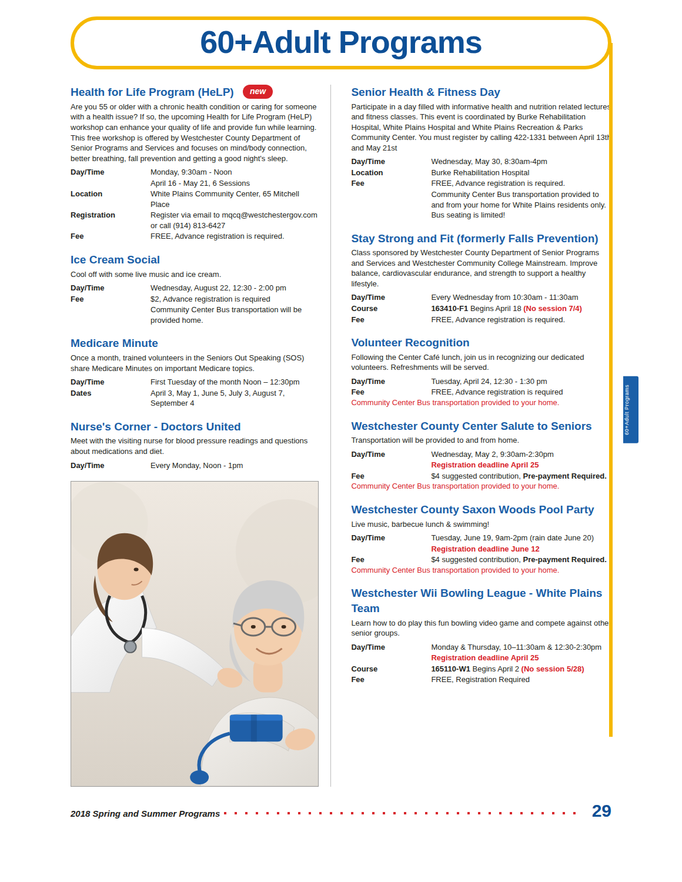60+Adult Programs
Health for Life Program (HeLP) new
Are you 55 or older with a chronic health condition or caring for someone with a health issue? If so, the upcoming Health for Life Program (HeLP) workshop can enhance your quality of life and provide fun while learning. This free workshop is offered by Westchester County Department of Senior Programs and Services and focuses on mind/body connection, better breathing, fall prevention and getting a good night's sleep.
Day/Time
Monday, 9:30am - Noon
April 16 - May 21, 6 Sessions
Location
White Plains Community Center, 65 Mitchell Place
Registration
Register via email to mqcq@westchestergov.com or call (914) 813-6427
Fee
FREE, Advance registration is required.
Ice Cream Social
Cool off with some live music and ice cream.
Day/Time
Wednesday, August 22, 12:30 - 2:00 pm
Fee
$2, Advance registration is required
Community Center Bus transportation will be provided home.
Medicare Minute
Once a month, trained volunteers in the Seniors Out Speaking (SOS) share Medicare Minutes on important Medicare topics.
Day/Time
First Tuesday of the month Noon – 12:30pm
Dates
April 3, May 1, June 5, July 3, August 7, September 4
Nurse's Corner - Doctors United
Meet with the visiting nurse for blood pressure readings and questions about medications and diet.
Day/Time
Every Monday, Noon - 1pm
Senior Health & Fitness Day
Participate in a day filled with informative health and nutrition related lectures and fitness classes. This event is coordinated by Burke Rehabilitation Hospital, White Plains Hospital and White Plains Recreation & Parks Community Center. You must register by calling 422-1331 between April 13th and May 21st
Day/Time
Wednesday, May 30, 8:30am-4pm
Location
Burke Rehabilitation Hospital
Fee
FREE, Advance registration is required.
Community Center Bus transportation provided to and from your home for White Plains residents only. Bus seating is limited!
Stay Strong and Fit (formerly Falls Prevention)
Class sponsored by Westchester County Department of Senior Programs and Services and Westchester Community College Mainstream. Improve balance, cardiovascular endurance, and strength to support a healthy lifestyle.
Day/Time
Every Wednesday from 10:30am - 11:30am
Course
163410-F1 Begins April 18 (No session 7/4)
Fee
FREE, Advance registration is required.
Volunteer Recognition
Following the Center Café lunch, join us in recognizing our dedicated volunteers. Refreshments will be served.
Day/Time
Tuesday, April 24, 12:30 - 1:30 pm
Fee
FREE, Advance registration is required
Community Center Bus transportation provided to your home.
Westchester County Center Salute to Seniors
Transportation will be provided to and from home.
Day/Time
Wednesday, May 2, 9:30am-2:30pm
Registration deadline April 25
Fee
$4 suggested contribution, Pre-payment Required.
Community Center Bus transportation provided to your home.
Westchester County Saxon Woods Pool Party
Live music, barbecue lunch & swimming!
Day/Time
Tuesday, June 19, 9am-2pm (rain date June 20)
Registration deadline June 12
Fee
$4 suggested contribution, Pre-payment Required.
Community Center Bus transportation provided to your home.
Westchester Wii Bowling League - White Plains Team
Learn how to do play this fun bowling video game and compete against other senior groups.
Day/Time
Monday & Thursday, 10–11:30am & 12:30-2:30pm
Registration deadline April 25
Course
165110-W1 Begins April 2 (No session 5/28)
Fee
FREE, Registration Required
60+Adult Programs
2018 Spring and Summer Programs
29